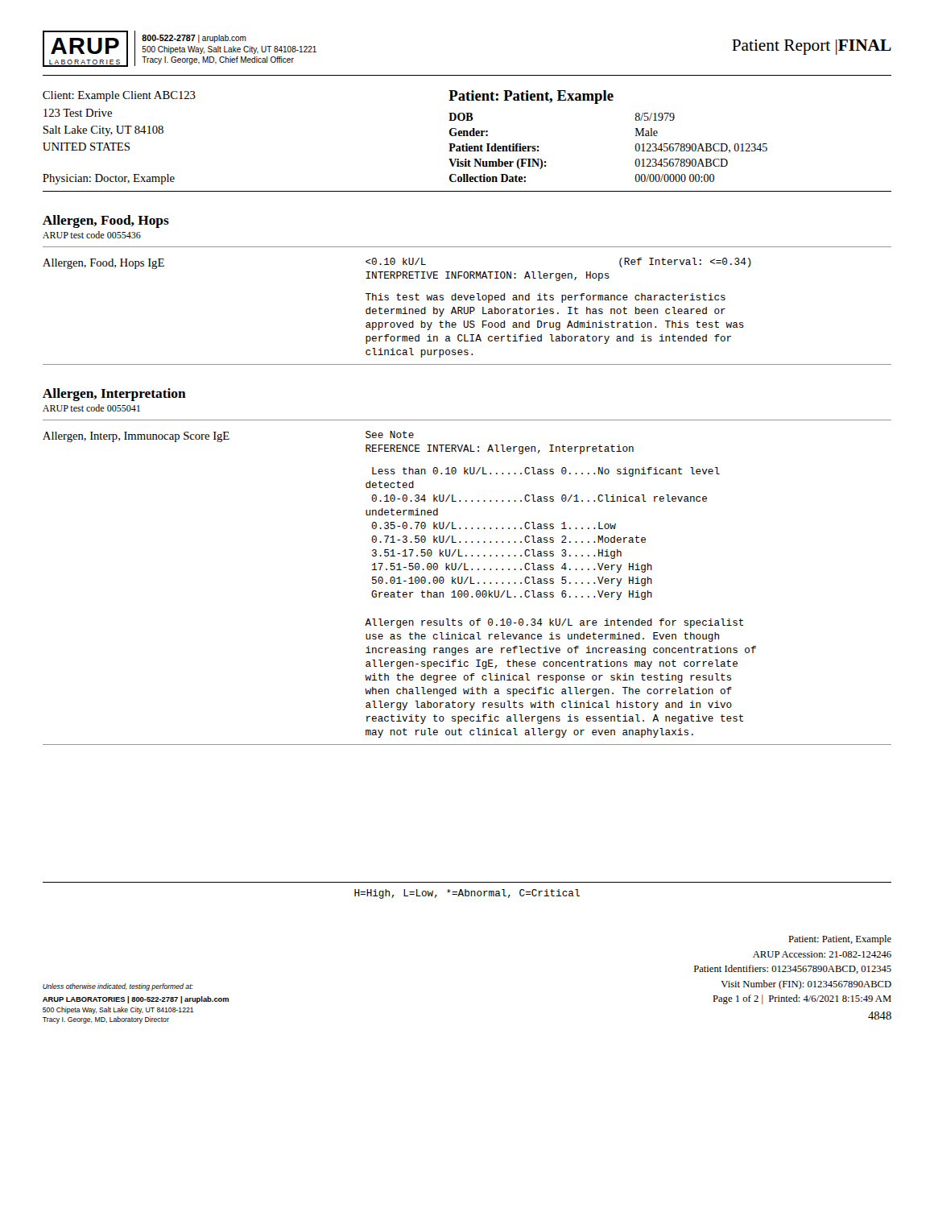ARUPLABORATORIES
800-522-2787 | aruplab.com
500 Chipeta Way, Salt Lake City, UT 84108-1221
Tracy I. George, MD, Chief Medical Officer
Patient Report |FINAL
Client: Example Client ABC123
123 Test Drive
Salt Lake City, UT 84108
UNITED STATES
Physician: Doctor, Example
Patient: Patient, Example
| DOB | 8/5/1979 |
| Gender: | Male |
| Patient Identifiers: | 01234567890ABCD, 012345 |
| Visit Number (FIN): | 01234567890ABCD |
| Collection Date: | 00/00/0000 00:00 |
Allergen, Food, Hops
ARUP test code 0055436
Allergen, Food, Hops IgE
<0.10 kU/L (Ref Interval: <=0.34)
INTERPRETIVE INFORMATION: Allergen, Hops
This test was developed and its performance characteristics
determined by ARUP Laboratories. It has not been cleared or
approved by the US Food and Drug Administration. This test was
performed in a CLIA certified laboratory and is intended for
clinical purposes.
Allergen, Interpretation
ARUP test code 0055041
Allergen, Interp, Immunocap Score IgE
See Note
REFERENCE INTERVAL: Allergen, Interpretation
 Less than 0.10 kU/L......Class 0.....No significant level
detected
 0.10-0.34 kU/L...........Class 0/1...Clinical relevance
undetermined
 0.35-0.70 kU/L...........Class 1.....Low
 0.71-3.50 kU/L...........Class 2.....Moderate
 3.51-17.50 kU/L..........Class 3.....High
 17.51-50.00 kU/L.........Class 4.....Very High
 50.01-100.00 kU/L........Class 5.....Very High
 Greater than 100.00kU/L..Class 6.....Very High

Allergen results of 0.10-0.34 kU/L are intended for specialist
use as the clinical relevance is undetermined. Even though
increasing ranges are reflective of increasing concentrations of
allergen-specific IgE, these concentrations may not correlate
with the degree of clinical response or skin testing results
when challenged with a specific allergen. The correlation of
allergy laboratory results with clinical history and in vivo
reactivity to specific allergens is essential. A negative test
may not rule out clinical allergy or even anaphylaxis.
H=High, L=Low, *=Abnormal, C=Critical
Unless otherwise indicated, testing performed at:
ARUP LABORATORIES | 800-522-2787 | aruplab.com
500 Chipeta Way, Salt Lake City, UT 84108-1221
Tracy I. George, MD, Laboratory Director
Patient: Patient, Example
ARUP Accession: 21-082-124246
Patient Identifiers: 01234567890ABCD, 012345
Visit Number (FIN): 01234567890ABCD
Page 1 of 2 | Printed: 4/6/2021 8:15:49 AM
4848